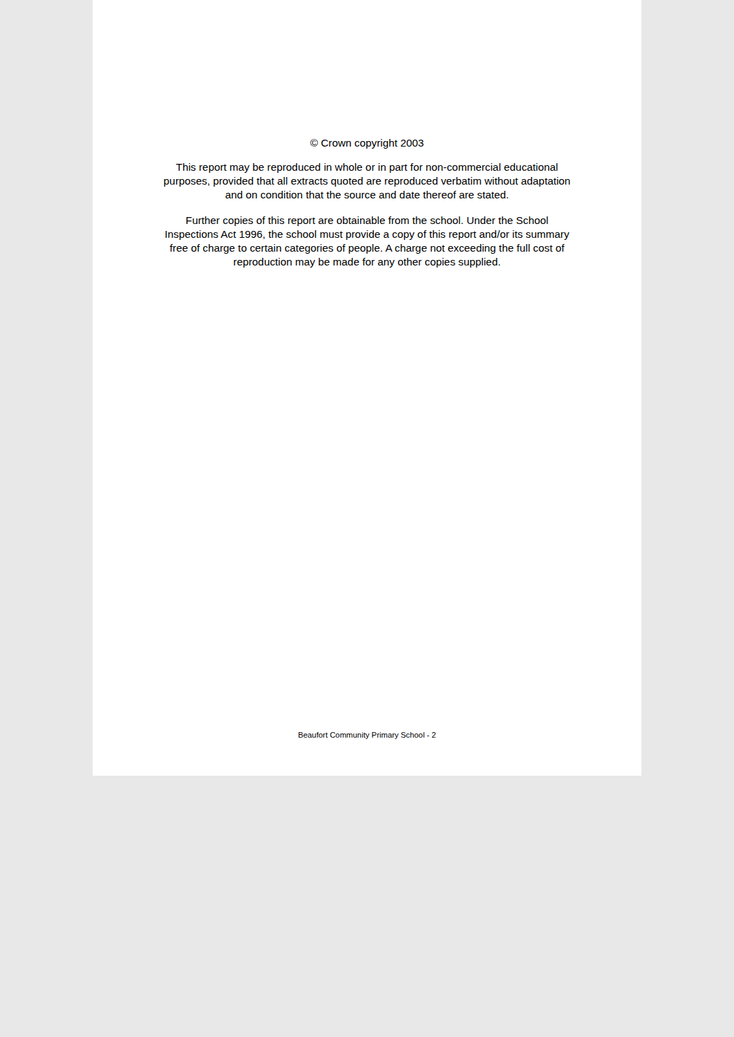© Crown copyright 2003
This report may be reproduced in whole or in part for non-commercial educational purposes, provided that all extracts quoted are reproduced verbatim without adaptation and on condition that the source and date thereof are stated.
Further copies of this report are obtainable from the school. Under the School Inspections Act 1996, the school must provide a copy of this report and/or its summary free of charge to certain categories of people. A charge not exceeding the full cost of reproduction may be made for any other copies supplied.
Beaufort Community Primary School - 2